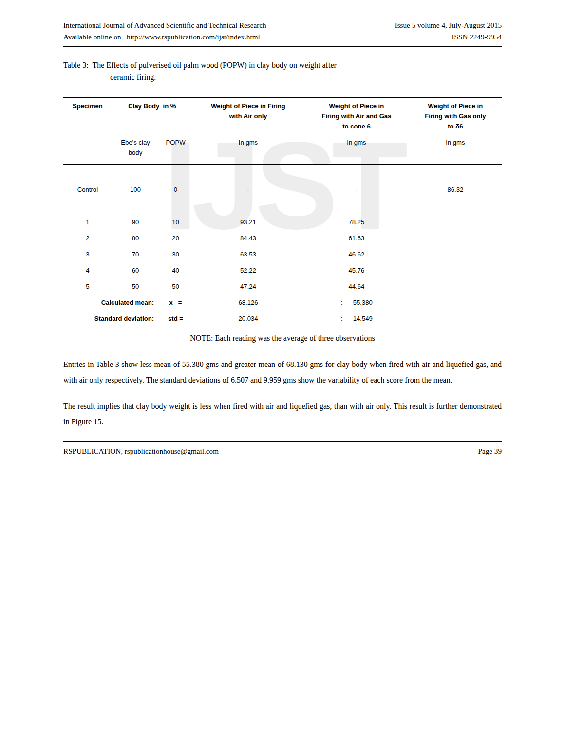IJST
International Journal of Advanced Scientific and Technical Research
Issue 5 volume 4, July-August 2015
Available online on http://www.rspublication.com/ijst/index.html
ISSN 2249-9954
Table 3: The Effects of pulverised oil palm wood (POPW) in clay body on weight after ceramic firing.
| Specimen | Clay Body in % | Weight of Piece in Firing with Air only | Weight of Piece in Firing with Air and Gas to cone 6 | Weight of Piece in Firing with Gas only to δ6 |
| --- | --- | --- | --- | --- |
| | Ebe’s clay body | POPW | In gms | In gms | In gms |
| Control | 100 | 0 | - | - | 86.32 |
| 1 | 90 | 10 | 93.21 | 78.25 | |
| 2 | 80 | 20 | 84.43 | 61.63 | |
| 3 | 70 | 30 | 63.53 | 46.62 | |
| 4 | 60 | 40 | 52.22 | 45.76 | |
| 5 | 50 | 50 | 47.24 | 44.64 | |
| Calculated mean: | x = | 68.126 | : 55.380 | |
| Standard deviation: | std = | 20.034 | : 14.549 | |
NOTE: Each reading was the average of three observations
Entries in Table 3 show less mean of 55.380 gms and greater mean of 68.130 gms for clay body when fired with air and liquefied gas, and with air only respectively. The standard deviations of 6.507 and 9.959 gms show the variability of each score from the mean.
The result implies that clay body weight is less when fired with air and liquefied gas, than with air only. This result is further demonstrated in Figure 15.
RSPUBLICATION, rspublicationhouse@gmail.com
Page 39